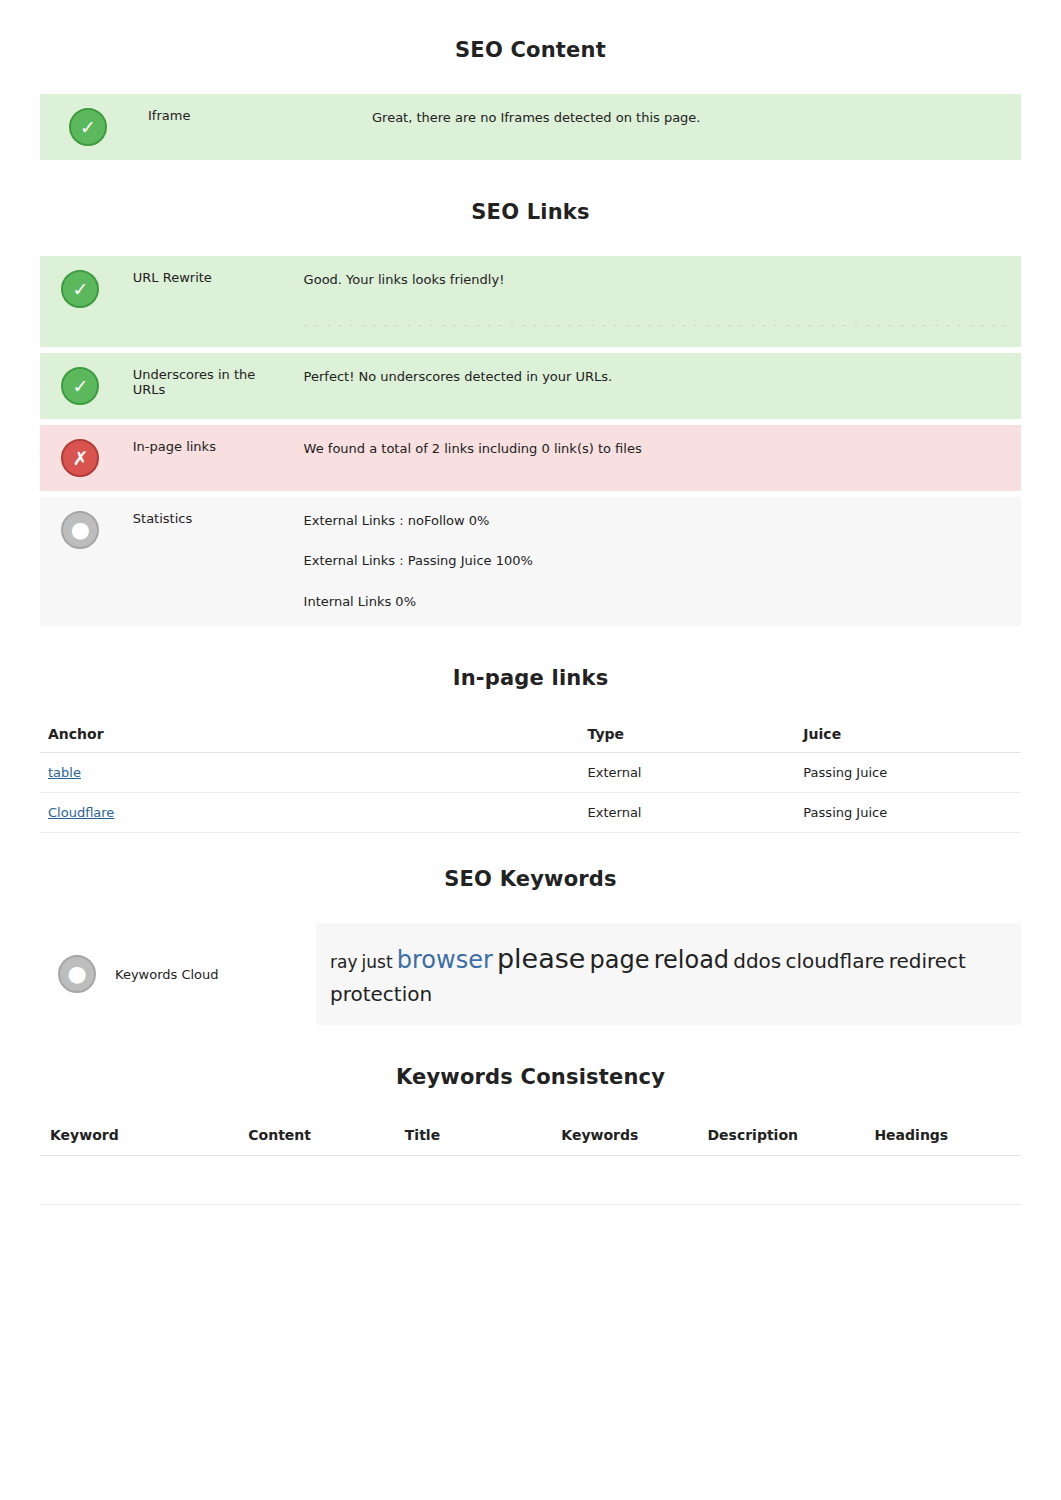SEO Content
| ✓ | Iframe | Great, there are no Iframes detected on this page. |
SEO Links
| ✓ | URL Rewrite | Good. Your links looks friendly! - - - - - - - - - - - - - - - - - - - - - - - - - - - - - - - - - - - - - - - - - - - - - - - - - - - - - - - - - - - - - - |
| ✓ | Underscores in the URLs | Perfect! No underscores detected in your URLs. |
| ✗ | In-page links | We found a total of 2 links including 0 link(s) to files |
| ● | Statistics | External Links : noFollow 0% External Links : Passing Juice 100% Internal Links 0% |
In-page links
| Anchor | Type | Juice |
| --- | --- | --- |
| table | External | Passing Juice |
| Cloudflare | External | Passing Juice |
SEO Keywords
| ● | Keywords Cloud | ray just browser please page reload ddos cloudflare redirect protection |
Keywords Consistency
| Keyword | Content | Title | Keywords | Description | Headings |
| --- | --- | --- | --- | --- | --- |